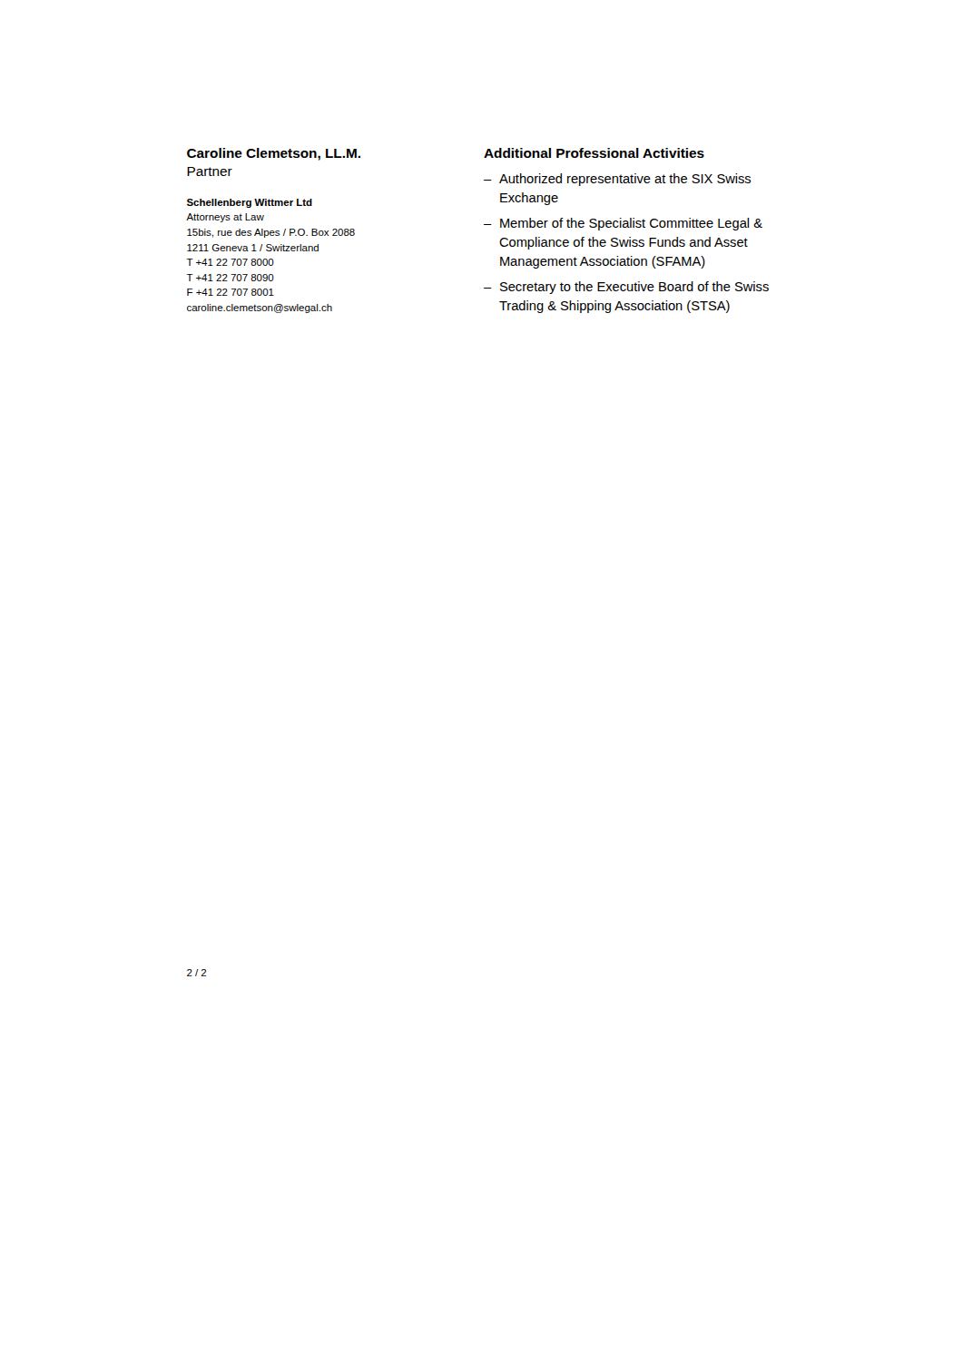Caroline Clemetson, LL.M.
Partner
Schellenberg Wittmer Ltd
Attorneys at Law
15bis, rue des Alpes / P.O. Box 2088
1211 Geneva 1 / Switzerland
T +41 22 707 8000
T +41 22 707 8090
F +41 22 707 8001
caroline.clemetson@swlegal.ch
Additional Professional Activities
Authorized representative at the SIX Swiss Exchange
Member of the Specialist Committee Legal & Compliance of the Swiss Funds and Asset Management Association (SFAMA)
Secretary to the Executive Board of the Swiss Trading & Shipping Association (STSA)
2 / 2